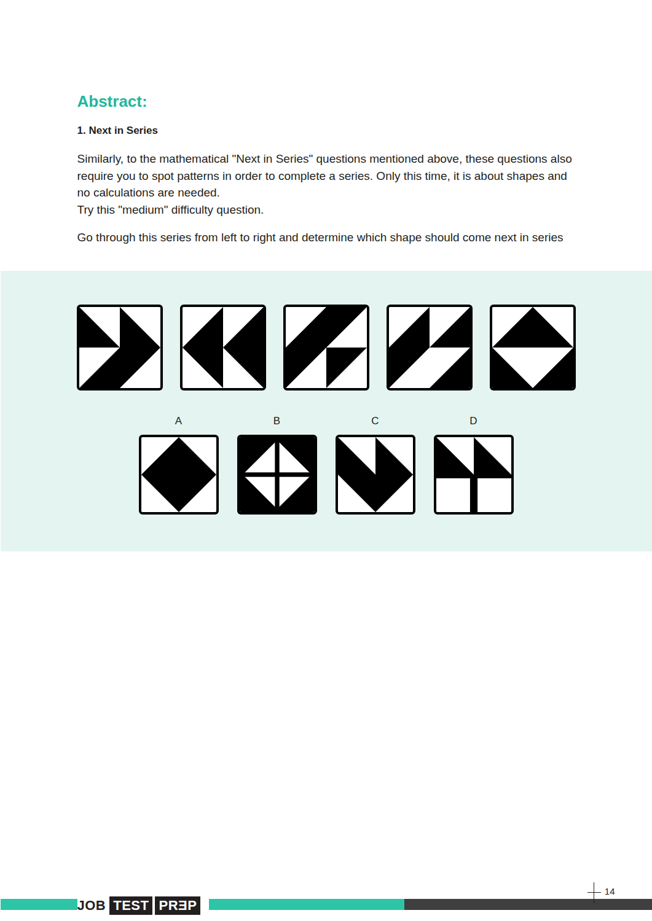Abstract:
1. Next in Series
Similarly, to the mathematical "Next in Series" questions mentioned above, these questions also require you to spot patterns in order to complete a series. Only this time, it is about shapes and no calculations are needed.
Try this "medium" difficulty question.
Go through this series from left to right and determine which shape should come next in series
A B C D
JOB TEST PRƎP
14